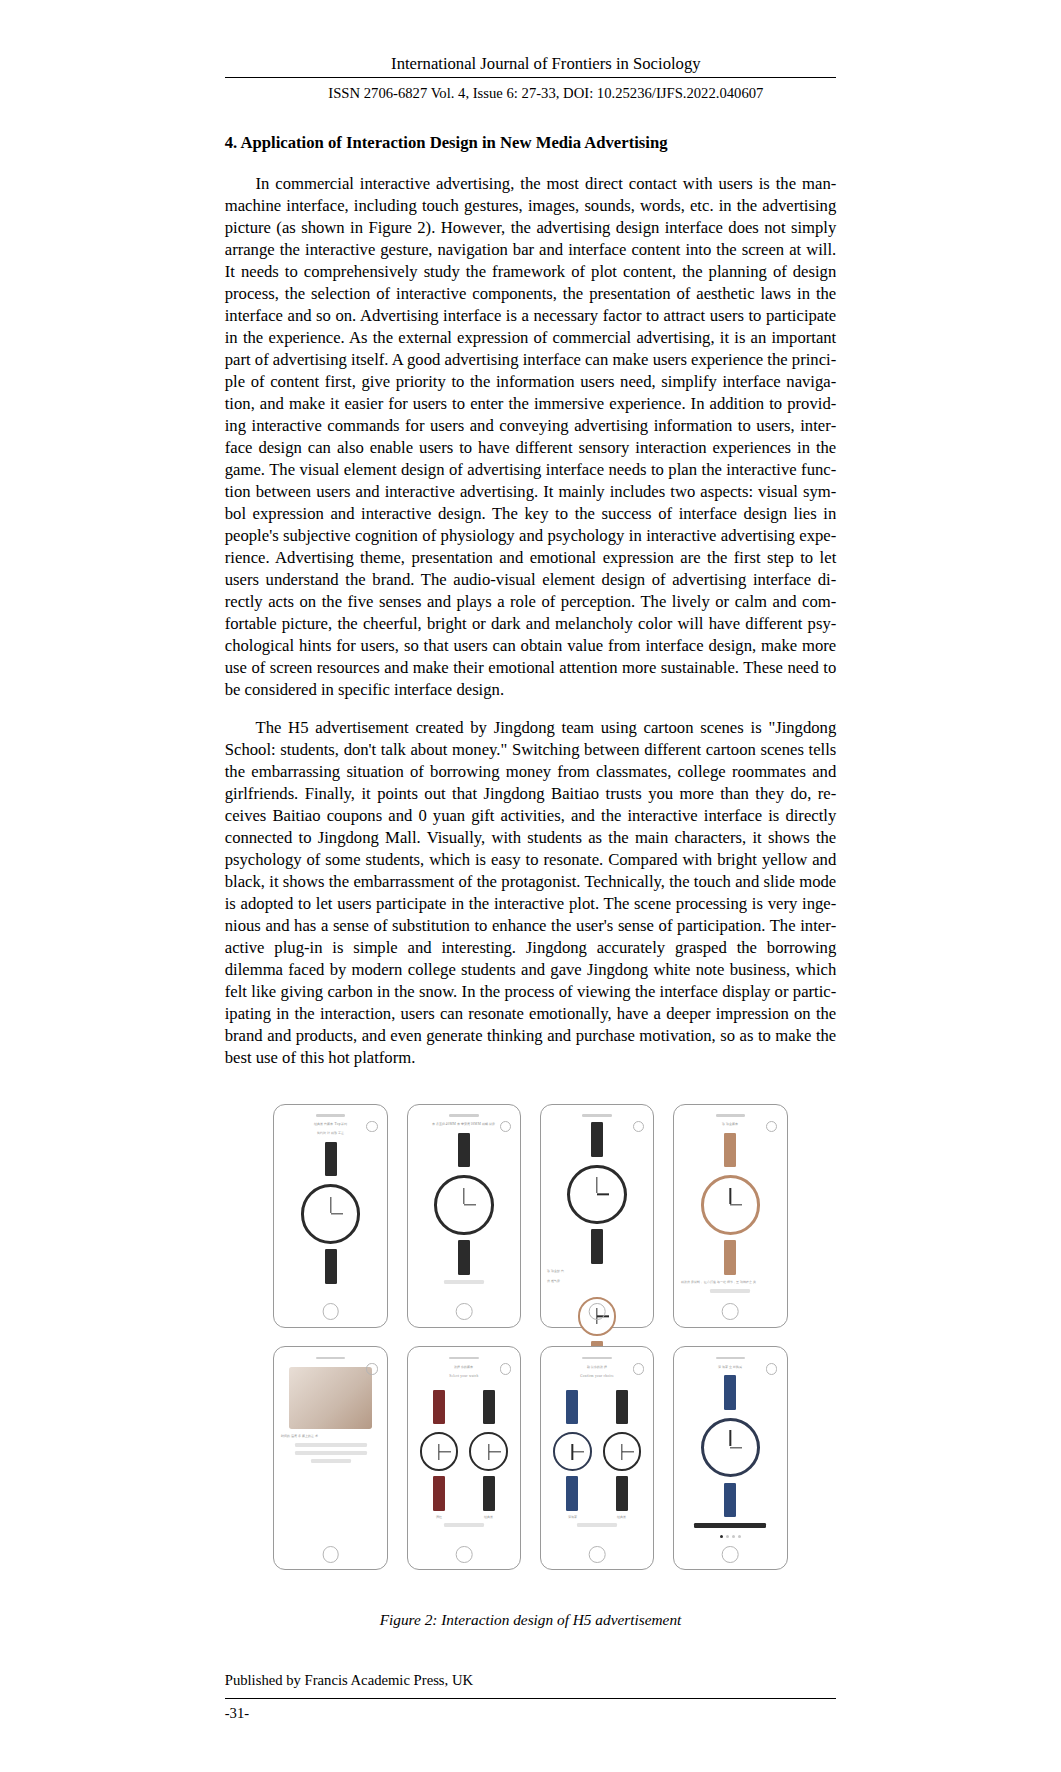International Journal of Frontiers in Sociology
ISSN 2706-6827 Vol. 4, Issue 6: 27-33, DOI: 10.25236/IJFS.2022.040607
4. Application of Interaction Design in New Media Advertising
In commercial interactive advertising, the most direct contact with users is the man-machine interface, including touch gestures, images, sounds, words, etc. in the advertising picture (as shown in Figure 2). However, the advertising design interface does not simply arrange the interactive gesture, navigation bar and interface content into the screen at will. It needs to comprehensively study the framework of plot content, the planning of design process, the selection of interactive components, the presentation of aesthetic laws in the interface and so on. Advertising interface is a necessary factor to attract users to participate in the experience. As the external expression of commercial advertising, it is an important part of advertising itself. A good advertising interface can make users experience the principle of content first, give priority to the information users need, simplify interface navigation, and make it easier for users to enter the immersive experience. In addition to providing interactive commands for users and conveying advertising information to users, interface design can also enable users to have different sensory interaction experiences in the game. The visual element design of advertising interface needs to plan the interactive function between users and interactive advertising. It mainly includes two aspects: visual symbol expression and interactive design. The key to the success of interface design lies in people's subjective cognition of physiology and psychology in interactive advertising experience. Advertising theme, presentation and emotional expression are the first step to let users understand the brand. The audio-visual element design of advertising interface directly acts on the five senses and plays a role of perception. The lively or calm and comfortable picture, the cheerful, bright or dark and melancholy color will have different psychological hints for users, so that users can obtain value from interface design, make more use of screen resources and make their emotional attention more sustainable. These need to be considered in specific interface design.
The H5 advertisement created by Jingdong team using cartoon scenes is "Jingdong School: students, don't talk about money." Switching between different cartoon scenes tells the embarrassing situation of borrowing money from classmates, college roommates and girlfriends. Finally, it points out that Jingdong Baitiao trusts you more than they do, receives Baitiao coupons and 0 yuan gift activities, and the interactive interface is directly connected to Jingdong Mall. Visually, with students as the main characters, it shows the psychology of some students, which is easy to resonate. Compared with bright yellow and black, it shows the embarrassment of the protagonist. Technically, the touch and slide mode is adopted to let users participate in the interactive plot. The scene processing is very ingenious and has a sense of substitution to enhance the user's sense of participation. The interactive plug-in is simple and interesting. Jingdong accurately grasped the borrowing dilemma faced by modern college students and gave Jingdong white note business, which felt like giving carbon in the snow. In the process of viewing the interface display or participating in the interaction, users can resonate emotionally, have a deeper impression on the brand and products, and even generate thinking and purchase motivation, so as to make the best use of this hot platform.
经典黑色腕表 Top系列
简约设计 精致工艺
表盘直径40MM 表带宽度18MM 精钢材质
玫瑰金配色
优雅气质
玫瑰金腕表
精选优质材料，匠心打造每一处细节，呈现纯粹之美
时间的温度 手腕上的艺术
选择你的腕表
Select your watch
酒红
经典黑
确认你的选择
Confirm your choice
深海蓝
经典黑
深海蓝 立即购买
Figure 2: Interaction design of H5 advertisement
Published by Francis Academic Press, UK
-31-